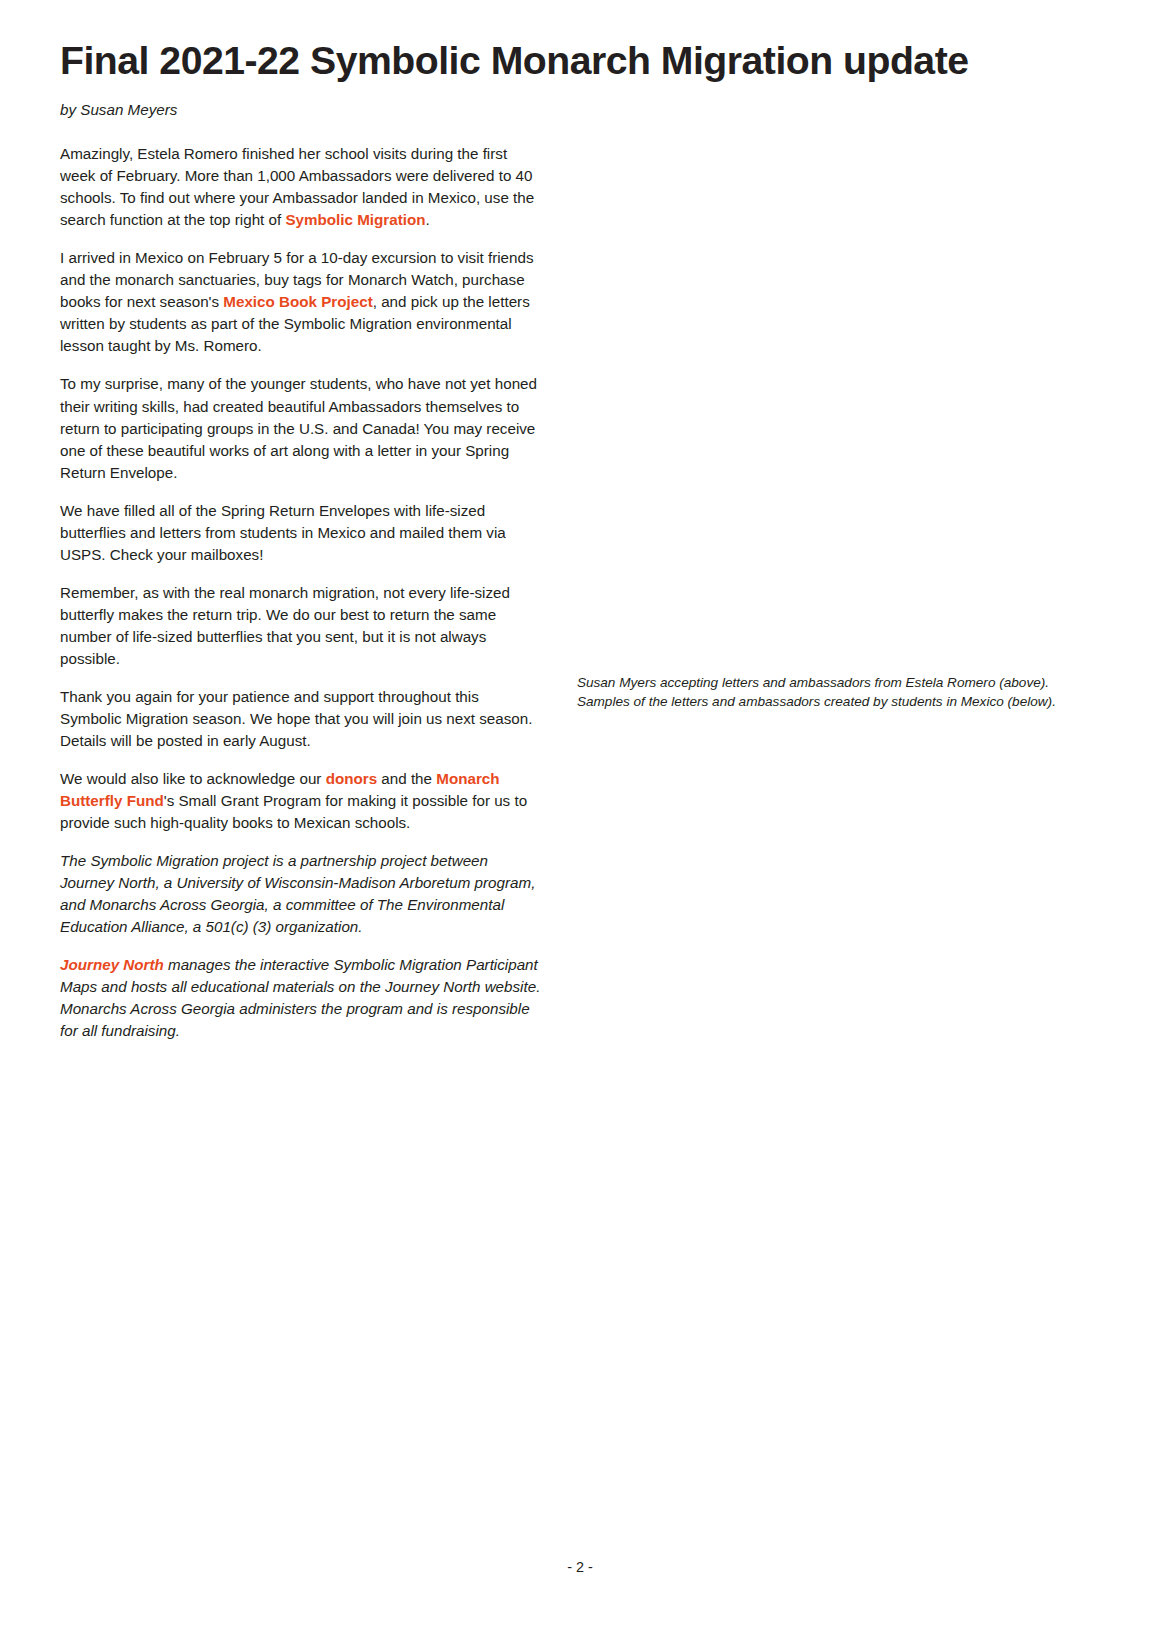Final 2021-22 Symbolic Monarch Migration update
by Susan Meyers
Amazingly, Estela Romero finished her school visits during the first week of February. More than 1,000 Ambassadors were delivered to 40 schools. To find out where your Ambassador landed in Mexico, use the search function at the top right of Symbolic Migration.
I arrived in Mexico on February 5 for a 10-day excursion to visit friends and the monarch sanctuaries, buy tags for Monarch Watch, purchase books for next season's Mexico Book Project, and pick up the letters written by students as part of the Symbolic Migration environmental lesson taught by Ms. Romero.
To my surprise, many of the younger students, who have not yet honed their writing skills, had created beautiful Ambassadors themselves to return to participating groups in the U.S. and Canada! You may receive one of these beautiful works of art along with a letter in your Spring Return Envelope.
We have filled all of the Spring Return Envelopes with life-sized butterflies and letters from students in Mexico and mailed them via USPS. Check your mailboxes!
Remember, as with the real monarch migration, not every life-sized butterfly makes the return trip. We do our best to return the same number of life-sized butterflies that you sent, but it is not always possible.
Thank you again for your patience and support throughout this Symbolic Migration season. We hope that you will join us next season. Details will be posted in early August.
We would also like to acknowledge our donors and the Monarch Butterfly Fund's Small Grant Program for making it possible for us to provide such high-quality books to Mexican schools.
The Symbolic Migration project is a partnership project between Journey North, a University of Wisconsin-Madison Arboretum program, and Monarchs Across Georgia, a committee of The Environmental Education Alliance, a 501(c) (3) organization.
Journey North manages the interactive Symbolic Migration Participant Maps and hosts all educational materials on the Journey North website. Monarchs Across Georgia administers the program and is responsible for all fundraising.
Susan Myers accepting letters and ambassadors from Estela Romero (above). Samples of the letters and ambassadors created by students in Mexico (below).
- 2 -